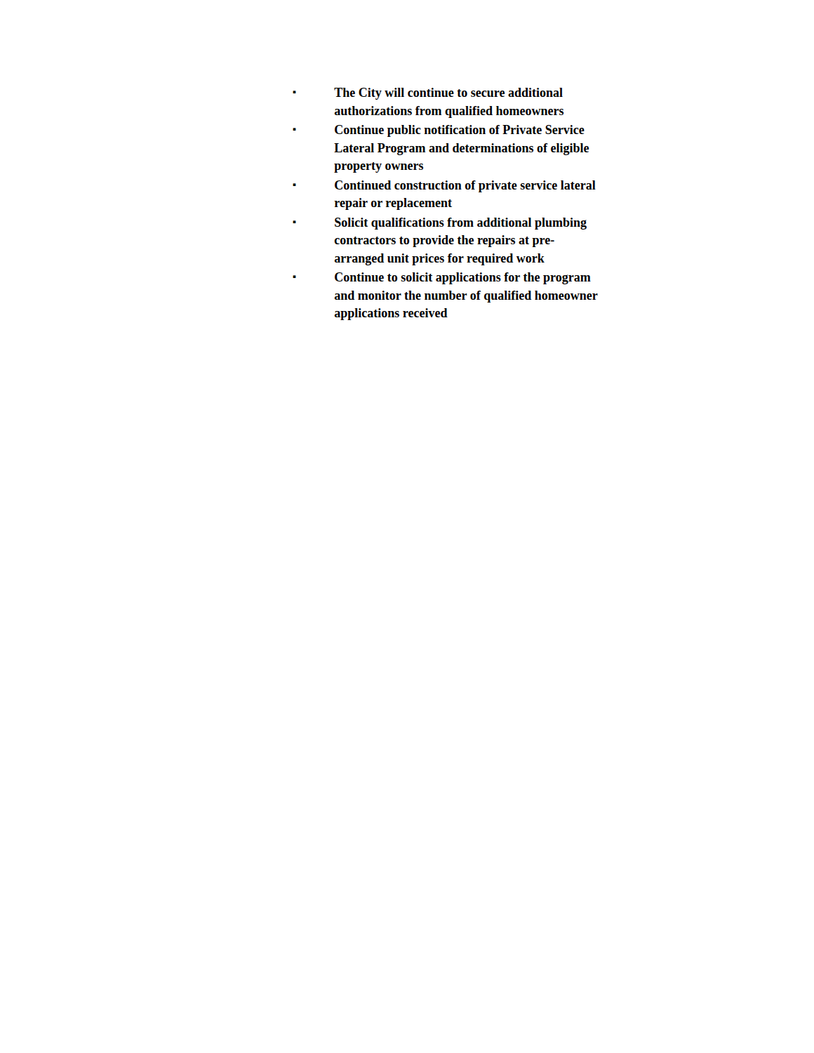The City will continue to secure additional authorizations from qualified homeowners
Continue public notification of Private Service Lateral Program and determinations of eligible property owners
Continued construction of private service lateral repair or replacement
Solicit qualifications from additional plumbing contractors to provide the repairs at pre-arranged unit prices for required work
Continue to solicit applications for the program and monitor the number of qualified homeowner applications received